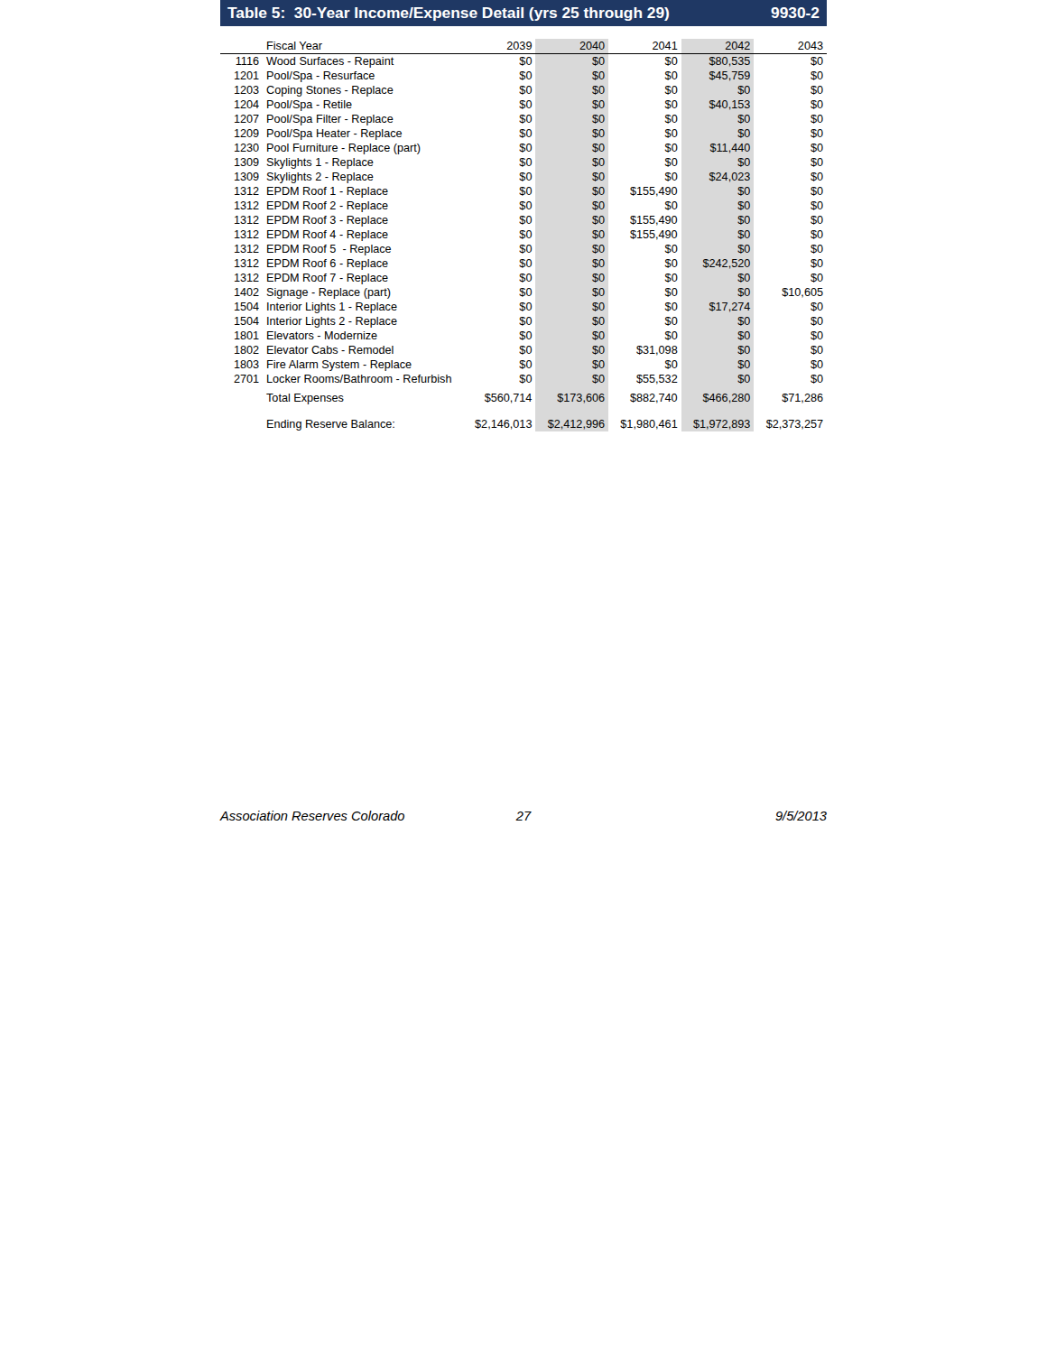Table 5: 30-Year Income/Expense Detail (yrs 25 through 29) 9930-2
| | Fiscal Year | 2039 | 2040 | 2041 | 2042 | 2043 |
| --- | --- | --- | --- | --- | --- | --- |
| 1116 | Wood Surfaces - Repaint | $0 | $0 | $0 | $80,535 | $0 |
| 1201 | Pool/Spa - Resurface | $0 | $0 | $0 | $45,759 | $0 |
| 1203 | Coping Stones - Replace | $0 | $0 | $0 | $0 | $0 |
| 1204 | Pool/Spa - Retile | $0 | $0 | $0 | $40,153 | $0 |
| 1207 | Pool/Spa Filter - Replace | $0 | $0 | $0 | $0 | $0 |
| 1209 | Pool/Spa Heater - Replace | $0 | $0 | $0 | $0 | $0 |
| 1230 | Pool Furniture - Replace (part) | $0 | $0 | $0 | $11,440 | $0 |
| 1309 | Skylights 1 - Replace | $0 | $0 | $0 | $0 | $0 |
| 1309 | Skylights 2 - Replace | $0 | $0 | $0 | $24,023 | $0 |
| 1312 | EPDM Roof 1 - Replace | $0 | $0 | $155,490 | $0 | $0 |
| 1312 | EPDM Roof 2 - Replace | $0 | $0 | $0 | $0 | $0 |
| 1312 | EPDM Roof 3 - Replace | $0 | $0 | $155,490 | $0 | $0 |
| 1312 | EPDM Roof 4 - Replace | $0 | $0 | $155,490 | $0 | $0 |
| 1312 | EPDM Roof 5 - Replace | $0 | $0 | $0 | $0 | $0 |
| 1312 | EPDM Roof 6 - Replace | $0 | $0 | $0 | $242,520 | $0 |
| 1312 | EPDM Roof 7 - Replace | $0 | $0 | $0 | $0 | $0 |
| 1402 | Signage - Replace (part) | $0 | $0 | $0 | $0 | $10,605 |
| 1504 | Interior Lights 1 - Replace | $0 | $0 | $0 | $17,274 | $0 |
| 1504 | Interior Lights 2 - Replace | $0 | $0 | $0 | $0 | $0 |
| 1801 | Elevators - Modernize | $0 | $0 | $0 | $0 | $0 |
| 1802 | Elevator Cabs - Remodel | $0 | $0 | $31,098 | $0 | $0 |
| 1803 | Fire Alarm System - Replace | $0 | $0 | $0 | $0 | $0 |
| 2701 | Locker Rooms/Bathroom - Refurbish | $0 | $0 | $55,532 | $0 | $0 |
| | Total Expenses | $560,714 | $173,606 | $882,740 | $466,280 | $71,286 |
| | Ending Reserve Balance: | $2,146,013 | $2,412,996 | $1,980,461 | $1,972,893 | $2,373,257 |
Association Reserves Colorado
27
9/5/2013